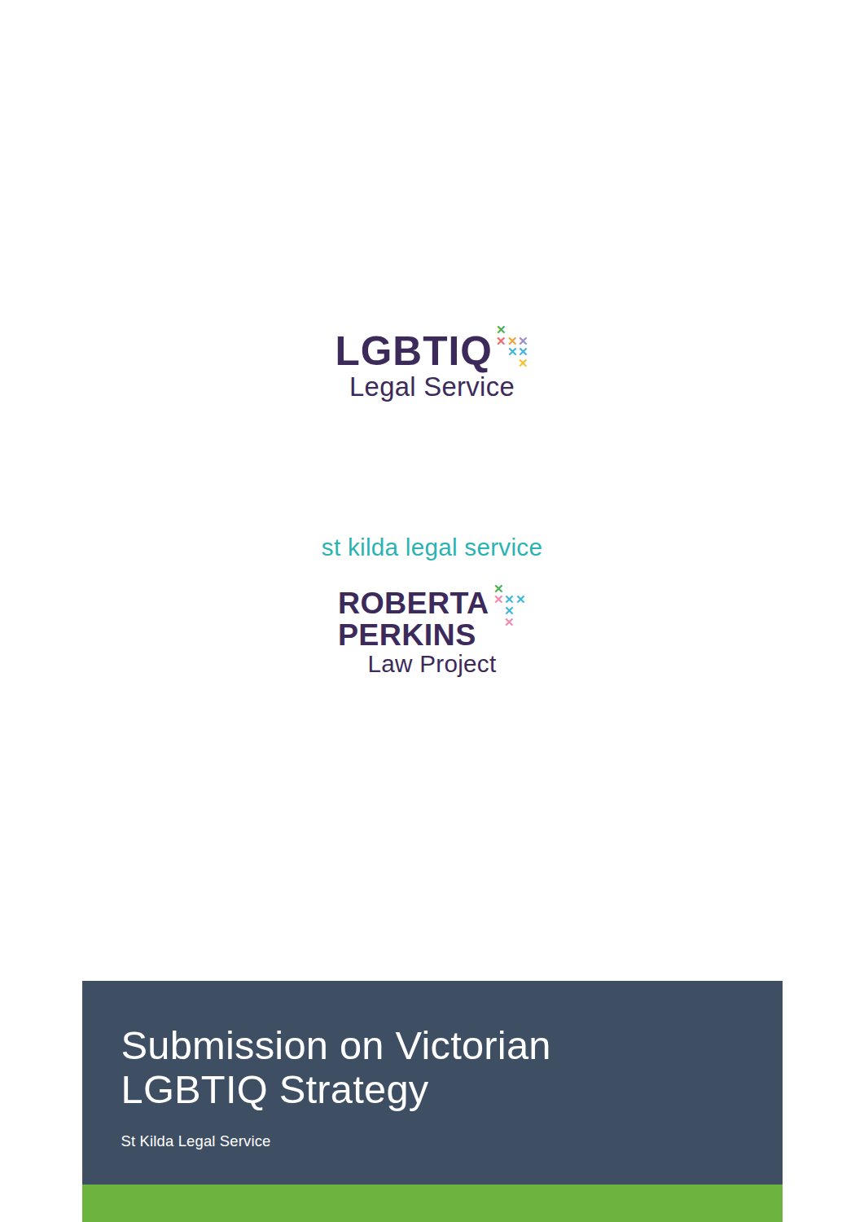LGBTIQ ✕ ✕✕✕ ✕✕ ✕
Legal Service
st kilda legal service
ROBERTA
PERKINS ✕ ✕✕✕ ✕ ✕
Law Project
Submission on Victorian
LGBTIQ Strategy
St Kilda Legal Service